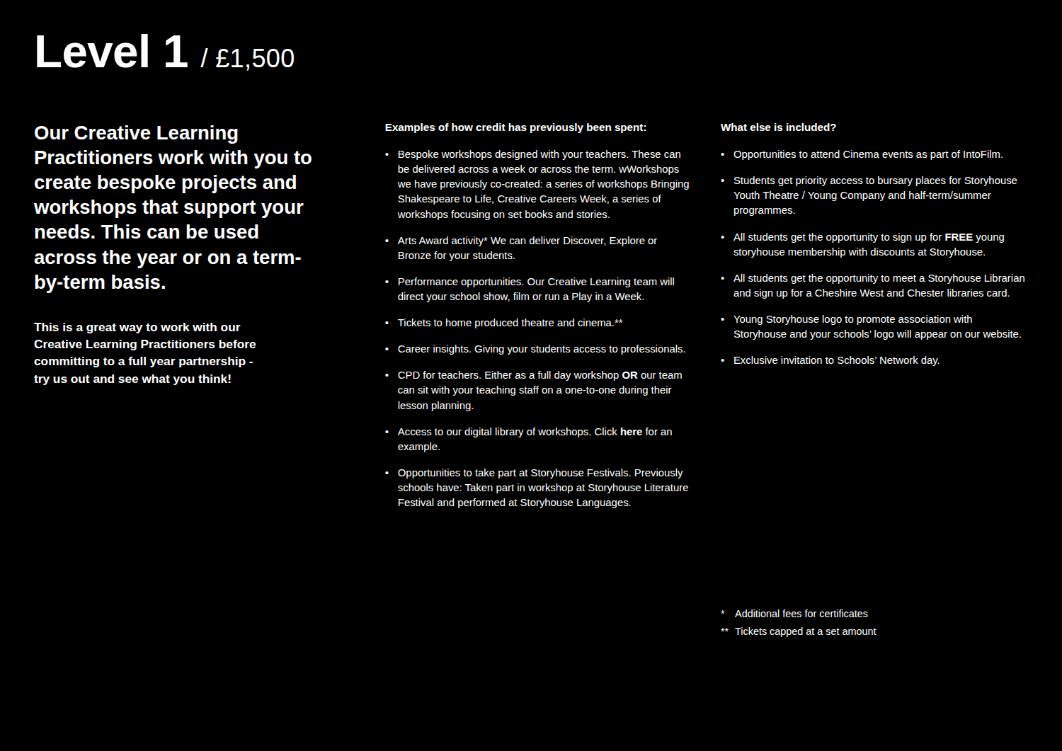Level 1 / £1,500
Introduction
Our Creative Learning Practitioners work with you to create bespoke projects and workshops that support your needs. This can be used across the year or on a term-by-term basis.
This is a great way to work with our Creative Learning Practitioners before committing to a full year partnership - try us out and see what you think!
Examples of how credit has previously been spent:
Bespoke workshops designed with your teachers. These can be delivered across a week or across the term. wWorkshops we have previously co-created: a series of workshops Bringing Shakespeare to Life, Creative Careers Week, a series of workshops focusing on set books and stories.
Arts Award activity* We can deliver Discover, Explore or Bronze for your students.
Performance opportunities. Our Creative Learning team will direct your school show, film or run a Play in a Week.
Tickets to home produced theatre and cinema.**
Career insights. Giving your students access to professionals.
CPD for teachers. Either as a full day workshop OR our team can sit with your teaching staff on a one-to-one during their lesson planning.
Access to our digital library of workshops. Click here for an example.
Opportunities to take part at Storyhouse Festivals. Previously schools have: Taken part in workshop at Storyhouse Literature Festival and performed at Storyhouse Languages.
What else is included?
Opportunities to attend Cinema events as part of IntoFilm.
Students get priority access to bursary places for Storyhouse Youth Theatre / Young Company and half-term/summer programmes.
All students get the opportunity to sign up for FREE young storyhouse membership with discounts at Storyhouse.
All students get the opportunity to meet a Storyhouse Librarian and sign up for a Cheshire West and Chester libraries card.
Young Storyhouse logo to promote association with Storyhouse and your schools’ logo will appear on our website.
Exclusive invitation to Schools’ Network day.
*Additional fees for certificates
**Tickets capped at a set amount